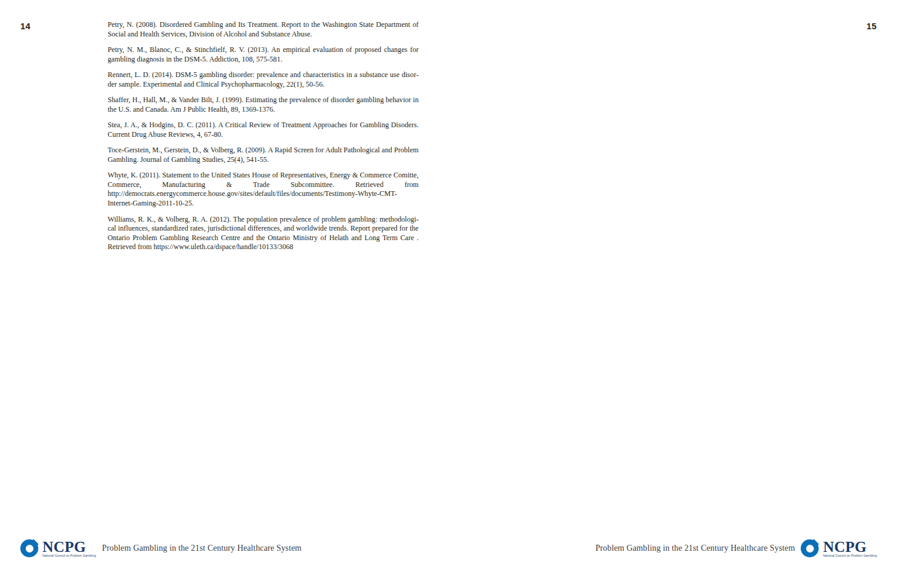14
Petry, N. (2008). Disordered Gambling and Its Treatment. Report to the Washington State Department of Social and Health Services, Division of Alcohol and Substance Abuse.
Petry, N. M., Blanoc, C., & Stinchfielf, R. V. (2013). An empirical evaluation of proposed changes for gambling diagnosis in the DSM-5. Addiction, 108, 575-581.
Rennert, L. D. (2014). DSM-5 gambling disorder: prevalence and characteristics in a substance use disorder sample. Experimental and Clinical Psychopharmacology, 22(1), 50-56.
Shaffer, H., Hall, M., & Vander Bilt, J. (1999). Estimating the prevalence of disorder gambling behavior in the U.S. and Canada. Am J Public Health, 89, 1369-1376.
Stea, J. A., & Hodgins, D. C. (2011). A Critical Review of Treatment Approaches for Gambling Disoders. Current Drug Abuse Reviews, 4, 67-80.
Toce-Gerstein, M., Gerstein, D., & Volberg, R. (2009). A Rapid Screen for Adult Pathological and Problem Gambling. Journal of Gambling Studies, 25(4), 541-55.
Whyte, K. (2011). Statement to the United States House of Representatives, Energy & Commerce Comitte, Commerce, Manufacturing & Trade Subcommittee. Retrieved from http://democrats.energycommerce.house.gov/sites/default/files/documents/Testimony-Whyte-CMT-Internet-Gaming-2011-10-25.
Williams, R. K., & Volberg, R. A. (2012). The population prevalence of problem gambling: methodological influences, standardized rates, jurisdictional differences, and worldwide trends. Report prepared for the Ontario Problem Gambling Research Centre and the Ontario Ministry of Helath and Long Term Care . Retrieved from https://www.uleth.ca/dspace/handle/10133/3068
NCPG National Council on Problem Gambling
Problem Gambling in the 21st Century Healthcare System
15
NCPG National Council on Problem Gambling
Problem Gambling in the 21st Century Healthcare System